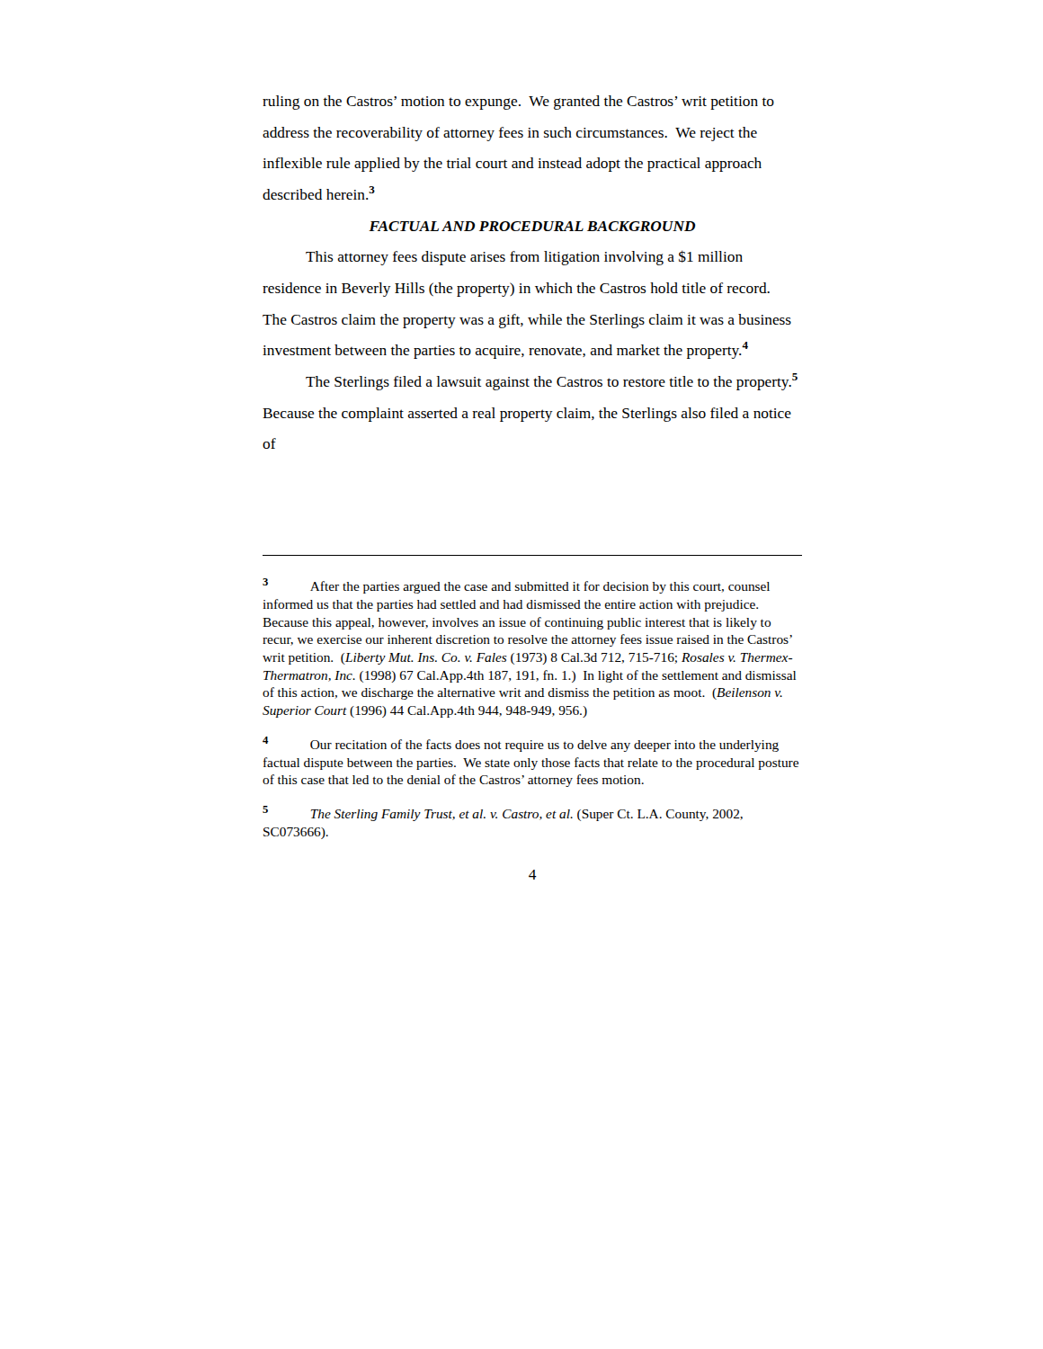ruling on the Castros’ motion to expunge. We granted the Castros’ writ petition to address the recoverability of attorney fees in such circumstances. We reject the inflexible rule applied by the trial court and instead adopt the practical approach described herein.3
FACTUAL AND PROCEDURAL BACKGROUND
This attorney fees dispute arises from litigation involving a $1 million residence in Beverly Hills (the property) in which the Castros hold title of record. The Castros claim the property was a gift, while the Sterlings claim it was a business investment between the parties to acquire, renovate, and market the property.4
The Sterlings filed a lawsuit against the Castros to restore title to the property.5 Because the complaint asserted a real property claim, the Sterlings also filed a notice of
3 After the parties argued the case and submitted it for decision by this court, counsel informed us that the parties had settled and had dismissed the entire action with prejudice. Because this appeal, however, involves an issue of continuing public interest that is likely to recur, we exercise our inherent discretion to resolve the attorney fees issue raised in the Castros’ writ petition. (Liberty Mut. Ins. Co. v. Fales (1973) 8 Cal.3d 712, 715-716; Rosales v. Thermex-Thermatron, Inc. (1998) 67 Cal.App.4th 187, 191, fn. 1.) In light of the settlement and dismissal of this action, we discharge the alternative writ and dismiss the petition as moot. (Beilenson v. Superior Court (1996) 44 Cal.App.4th 944, 948-949, 956.)
4 Our recitation of the facts does not require us to delve any deeper into the underlying factual dispute between the parties. We state only those facts that relate to the procedural posture of this case that led to the denial of the Castros’ attorney fees motion.
5 The Sterling Family Trust, et al. v. Castro, et al. (Super Ct. L.A. County, 2002, SC073666).
4